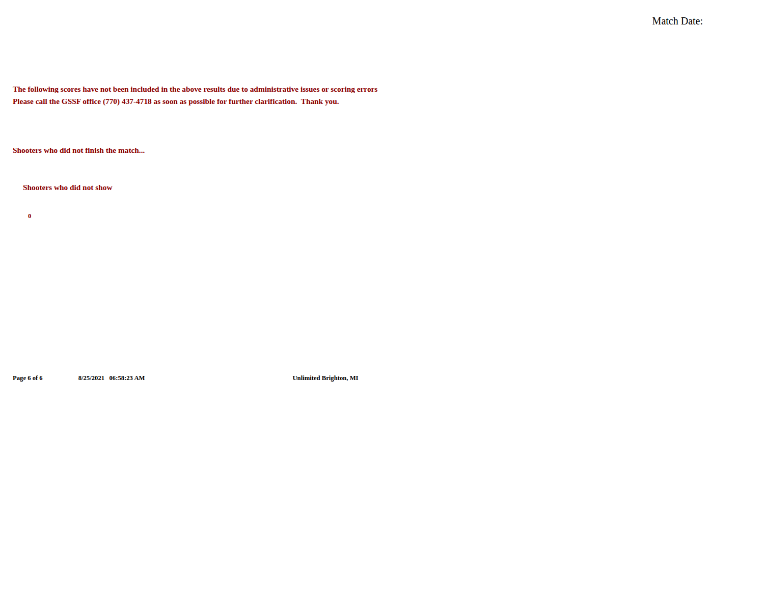Match Date:
The following scores have not been included in the above results due to administrative issues or scoring errors
Please call the GSSF office (770) 437-4718 as soon as possible for further clarification. Thank you.
Shooters who did not finish the match...
Shooters who did not show
0
Page 6 of 6 8/25/2021 06:58:23 AM Unlimited Brighton, MI